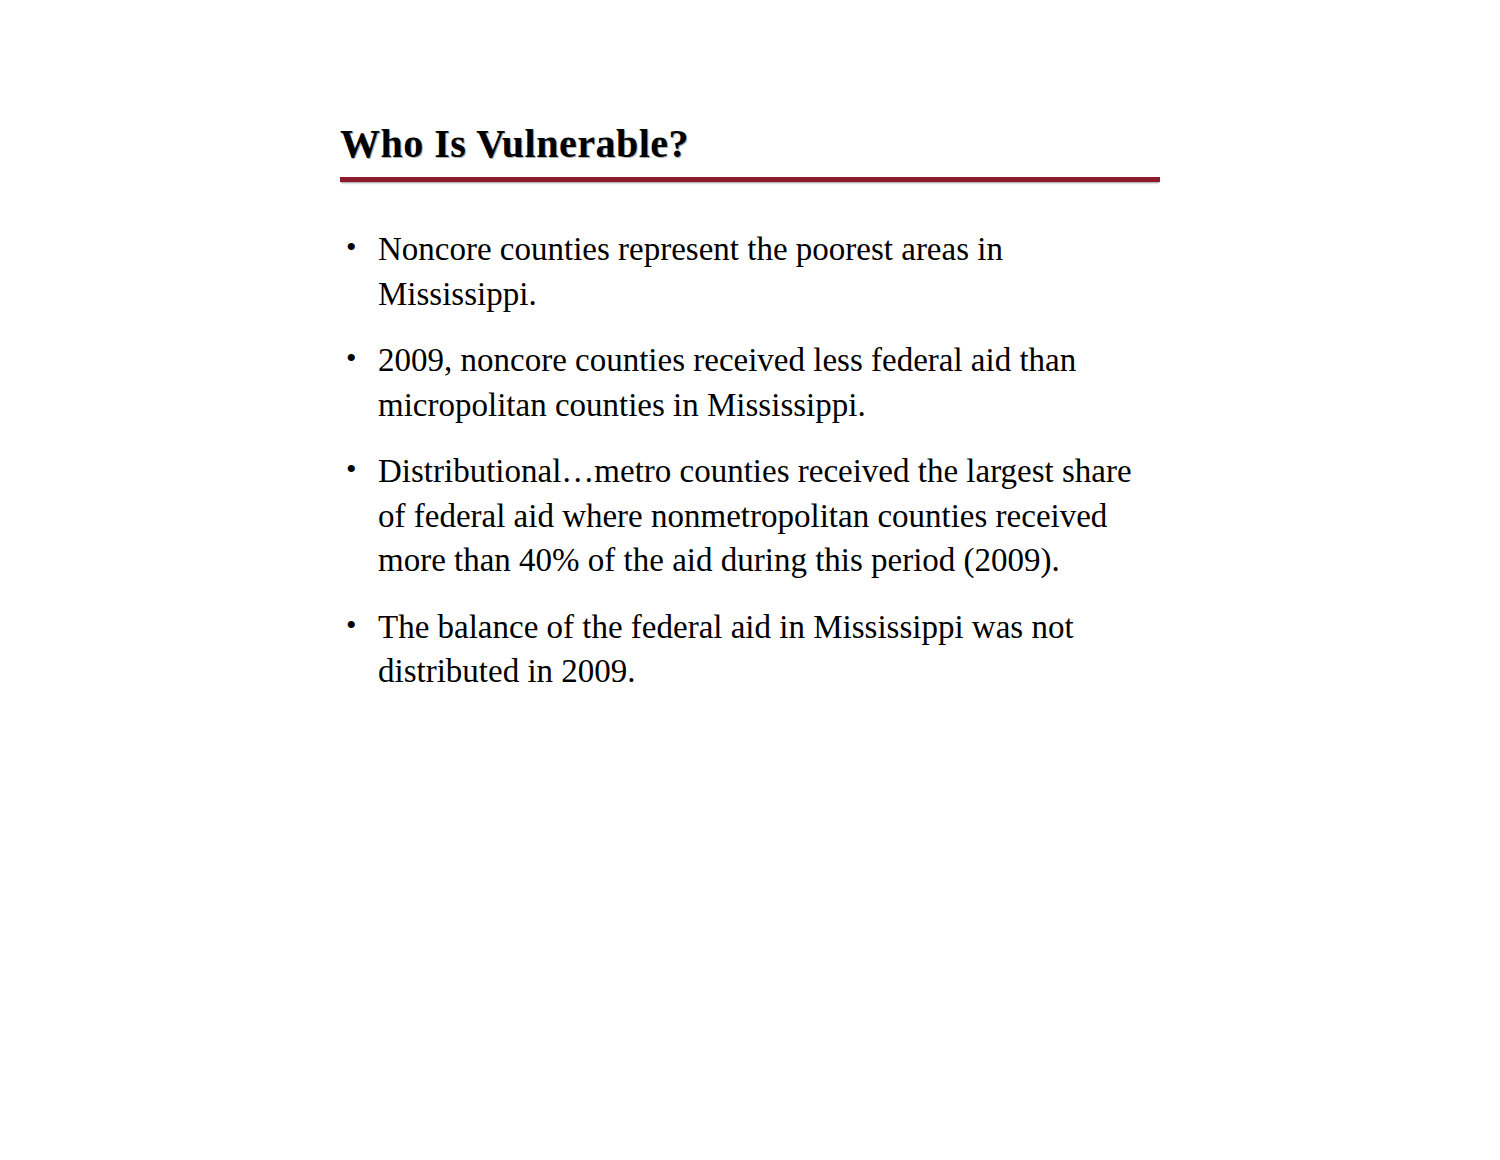Who Is Vulnerable?
Noncore counties represent the poorest areas in Mississippi.
2009, noncore counties received less federal aid than micropolitan counties in Mississippi.
Distributional…metro counties received the largest share of federal aid where nonmetropolitan counties received more than 40% of the aid during this period (2009).
The balance of the federal aid in Mississippi was not distributed in 2009.